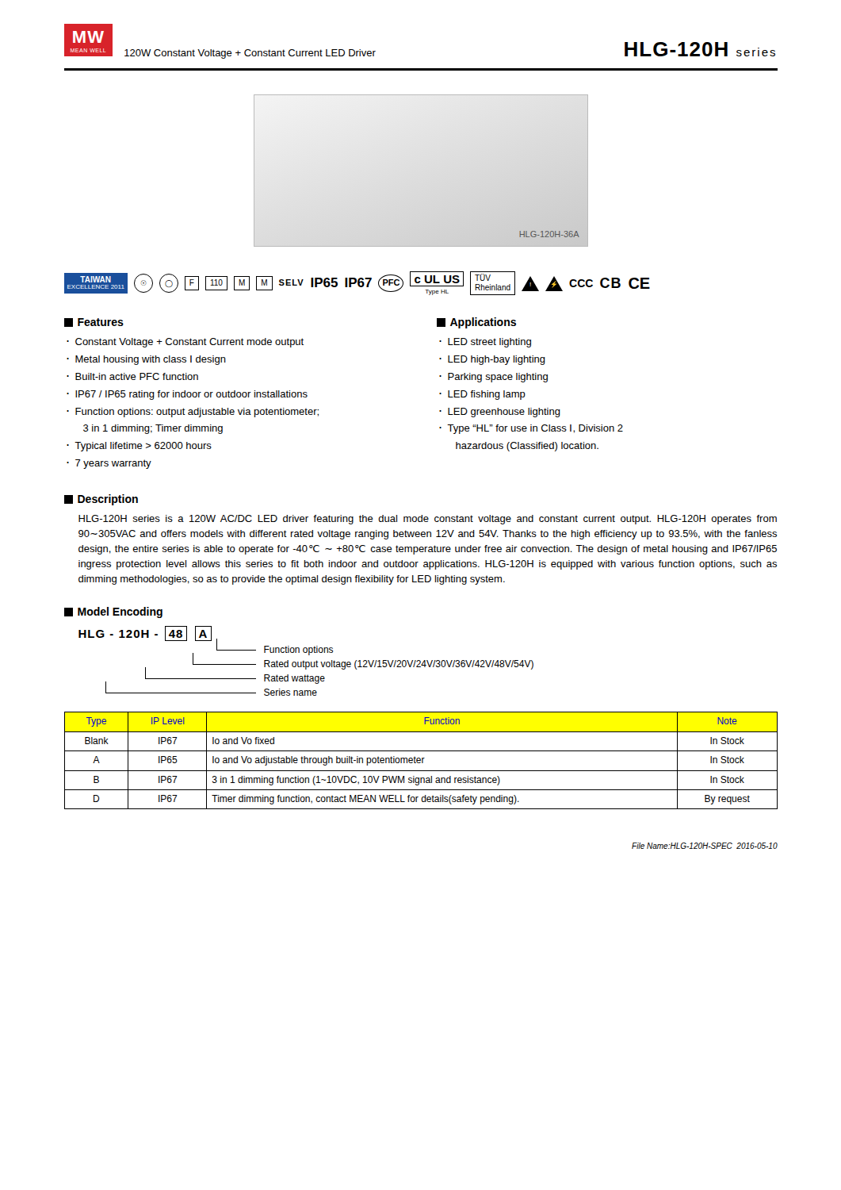MW MEAN WELL
120W Constant Voltage + Constant Current LED Driver
HLG-120H series
HLG-120H-36A
TAIWANEXCELLENCE 2011
☉
◯
F
110
M
M
SELV
IP65
IP67
PFC
c UL US
Type HL
TÜV
Rheinland
!
⚡
CCC
CB
CE
Features
Constant Voltage + Constant Current mode output
Metal housing with class Ⅰ design
Built-in active PFC function
IP67 / IP65 rating for indoor or outdoor installations
Function options: output adjustable via potentiometer;
3 in 1 dimming; Timer dimming
Typical lifetime > 62000 hours
7 years warranty
Applications
LED street lighting
LED high-bay lighting
Parking space lighting
LED fishing lamp
LED greenhouse lighting
Type “HL” for use in Class Ⅰ, Division 2
hazardous (Classified) location.
Description
HLG-120H series is a 120W AC/DC LED driver featuring the dual mode constant voltage and constant current output. HLG-120H operates from 90∼305VAC and offers models with different rated voltage ranging between 12V and 54V. Thanks to the high efficiency up to 93.5%, with the fanless design, the entire series is able to operate for -40℃ ∼ +80℃ case temperature under free air convection. The design of metal housing and IP67/IP65 ingress protection level allows this series to fit both indoor and outdoor applications. HLG-120H is equipped with various function options, such as dimming methodologies, so as to provide the optimal design flexibility for LED lighting system.
Model Encoding
HLG - 120H - 48 A
Function options
Rated output voltage (12V/15V/20V/24V/30V/36V/42V/48V/54V)
Rated wattage
Series name
| Type | IP Level | Function | Note |
| --- | --- | --- | --- |
| Blank | IP67 | Io and Vo fixed | In Stock |
| A | IP65 | Io and Vo adjustable through built-in potentiometer | In Stock |
| B | IP67 | 3 in 1 dimming function (1~10VDC, 10V PWM signal and resistance) | In Stock |
| D | IP67 | Timer dimming function, contact MEAN WELL for details(safety pending). | By request |
File Name:HLG-120H-SPEC 2016-05-10